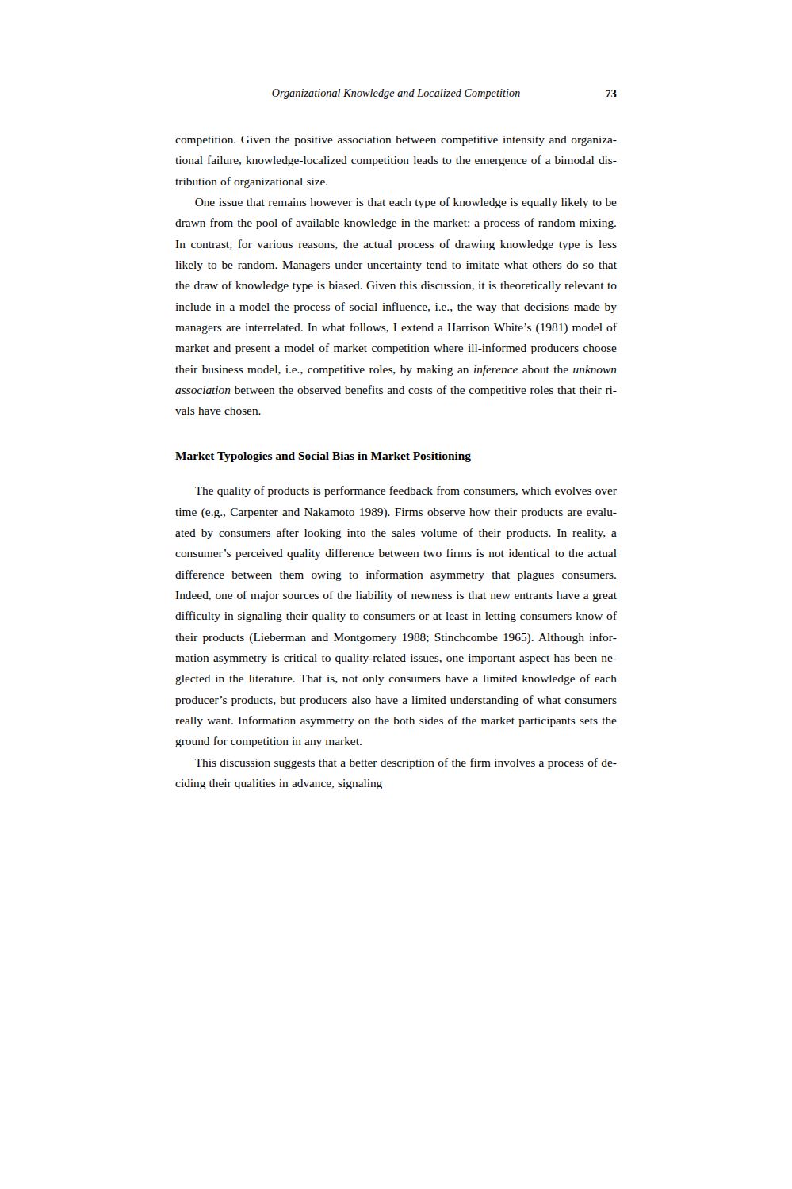Organizational Knowledge and Localized Competition 73
competition. Given the positive association between competitive intensity and organizational failure, knowledge-localized competition leads to the emergence of a bimodal distribution of organizational size.
One issue that remains however is that each type of knowledge is equally likely to be drawn from the pool of available knowledge in the market: a process of random mixing. In contrast, for various reasons, the actual process of drawing knowledge type is less likely to be random. Managers under uncertainty tend to imitate what others do so that the draw of knowledge type is biased. Given this discussion, it is theoretically relevant to include in a model the process of social influence, i.e., the way that decisions made by managers are interrelated. In what follows, I extend a Harrison White’s (1981) model of market and present a model of market competition where ill-informed producers choose their business model, i.e., competitive roles, by making an inference about the unknown association between the observed benefits and costs of the competitive roles that their rivals have chosen.
Market Typologies and Social Bias in Market Positioning
The quality of products is performance feedback from consumers, which evolves over time (e.g., Carpenter and Nakamoto 1989). Firms observe how their products are evaluated by consumers after looking into the sales volume of their products. In reality, a consumer’s perceived quality difference between two firms is not identical to the actual difference between them owing to information asymmetry that plagues consumers. Indeed, one of major sources of the liability of newness is that new entrants have a great difficulty in signaling their quality to consumers or at least in letting consumers know of their products (Lieberman and Montgomery 1988; Stinchcombe 1965). Although information asymmetry is critical to quality-related issues, one important aspect has been neglected in the literature. That is, not only consumers have a limited knowledge of each producer’s products, but producers also have a limited understanding of what consumers really want. Information asymmetry on the both sides of the market participants sets the ground for competition in any market.
This discussion suggests that a better description of the firm involves a process of deciding their qualities in advance, signaling